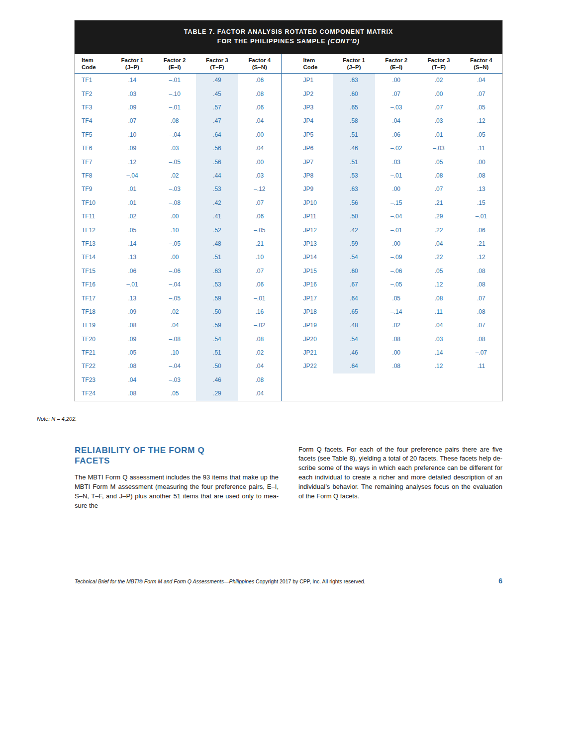TABLE 7. FACTOR ANALYSIS ROTATED COMPONENT MATRIX
FOR THE PHILIPPINES SAMPLE (CONT’D)
| Item Code | Factor 1 (J–P) | Factor 2 (E–I) | Factor 3 (T–F) | Factor 4 (S–N) | | Item Code | Factor 1 (J–P) | Factor 2 (E–I) | Factor 3 (T–F) | Factor 4 (S–N) |
| --- | --- | --- | --- | --- | --- | --- | --- | --- | --- | --- |
| TF1 | .14 | –.01 | .49 | .06 | | JP1 | .63 | .00 | .02 | .04 |
| TF2 | .03 | –.10 | .45 | .08 | | JP2 | .60 | .07 | .00 | .07 |
| TF3 | .09 | –.01 | .57 | .06 | | JP3 | .65 | –.03 | .07 | .05 |
| TF4 | .07 | .08 | .47 | .04 | | JP4 | .58 | .04 | .03 | .12 |
| TF5 | .10 | –.04 | .64 | .00 | | JP5 | .51 | .06 | .01 | .05 |
| TF6 | .09 | .03 | .56 | .04 | | JP6 | .46 | –.02 | –.03 | .11 |
| TF7 | .12 | –.05 | .56 | .00 | | JP7 | .51 | .03 | .05 | .00 |
| TF8 | –.04 | .02 | .44 | .03 | | JP8 | .53 | –.01 | .08 | .08 |
| TF9 | .01 | –.03 | .53 | –.12 | | JP9 | .63 | .00 | .07 | .13 |
| TF10 | .01 | –.08 | .42 | .07 | | JP10 | .56 | –.15 | .21 | .15 |
| TF11 | .02 | .00 | .41 | .06 | | JP11 | .50 | –.04 | .29 | –.01 |
| TF12 | .05 | .10 | .52 | –.05 | | JP12 | .42 | –.01 | .22 | .06 |
| TF13 | .14 | –.05 | .48 | .21 | | JP13 | .59 | .00 | .04 | .21 |
| TF14 | .13 | .00 | .51 | .10 | | JP14 | .54 | –.09 | .22 | .12 |
| TF15 | .06 | –.06 | .63 | .07 | | JP15 | .60 | –.06 | .05 | .08 |
| TF16 | –.01 | –.04 | .53 | .06 | | JP16 | .67 | –.05 | .12 | .08 |
| TF17 | .13 | –.05 | .59 | –.01 | | JP17 | .64 | .05 | .08 | .07 |
| TF18 | .09 | .02 | .50 | .16 | | JP18 | .65 | –.14 | .11 | .08 |
| TF19 | .08 | .04 | .59 | –.02 | | JP19 | .48 | .02 | .04 | .07 |
| TF20 | .09 | –.08 | .54 | .08 | | JP20 | .54 | .08 | .03 | .08 |
| TF21 | .05 | .10 | .51 | .02 | | JP21 | .46 | .00 | .14 | –.07 |
| TF22 | .08 | –.04 | .50 | .04 | | JP22 | .64 | .08 | .12 | .11 |
| TF23 | .04 | –.03 | .46 | .08 | | | | | | |
| TF24 | .08 | .05 | .29 | .04 | | | | | | |
Note: N = 4,202.
RELIABILITY OF THE FORM Q
FACETS
The MBTI Form Q assessment includes the 93 items that make up the MBTI Form M assessment (measuring the four preference pairs, E–I, S–N, T–F, and J–P) plus another 51 items that are used only to measure the
Form Q facets. For each of the four preference pairs there are five facets (see Table 8), yielding a total of 20 facets. These facets help describe some of the ways in which each preference can be different for each individual to create a richer and more detailed description of an individual’s behavior. The remaining analyses focus on the evaluation of the Form Q facets.
Technical Brief for the MBTI® Form M and Form Q Assessments—Philippines Copyright 2017 by CPP, Inc. All rights reserved.
6